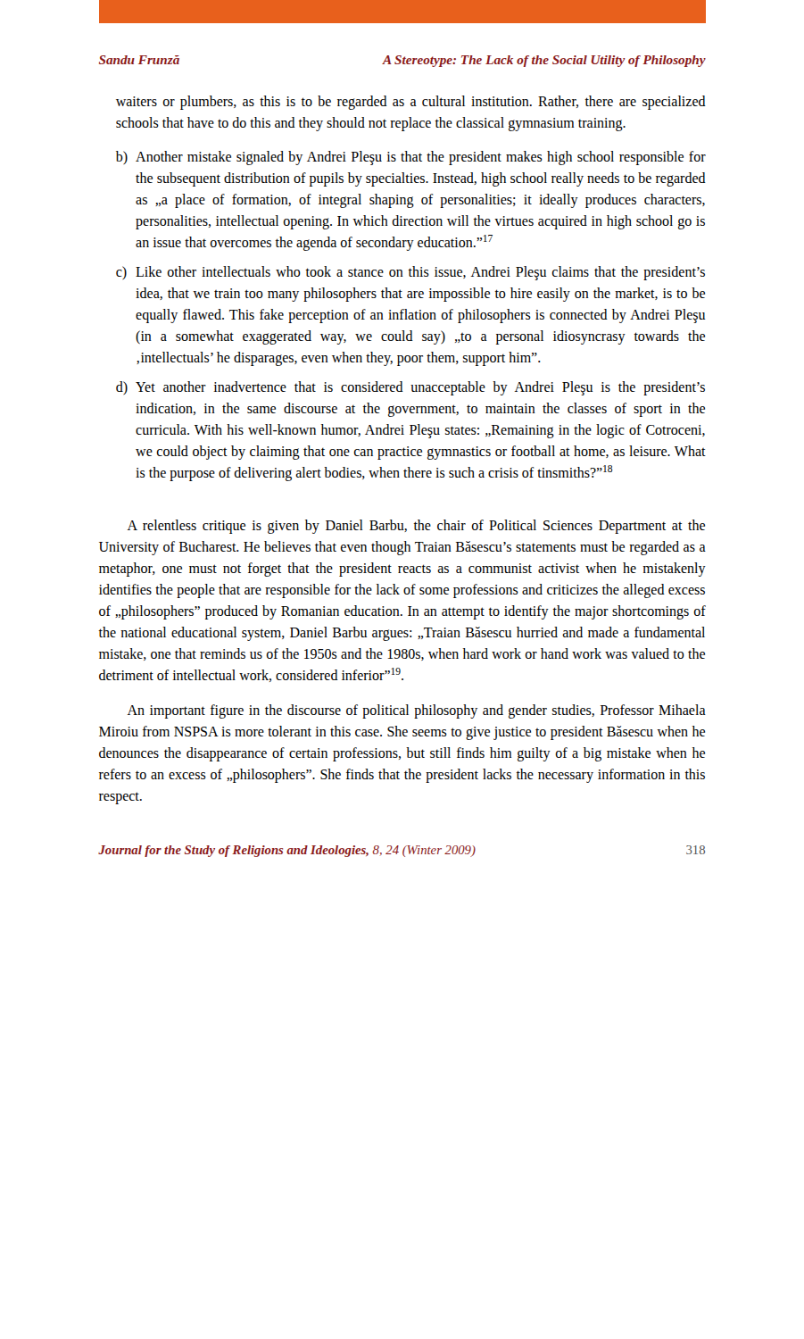Sandu Frunză
A Stereotype: The Lack of the Social Utility of Philosophy
waiters or plumbers, as this is to be regarded as a cultural institution. Rather, there are specialized schools that have to do this and they should not replace the classical gymnasium training.
b) Another mistake signaled by Andrei Pleşu is that the president makes high school responsible for the subsequent distribution of pupils by specialties. Instead, high school really needs to be regarded as „a place of formation, of integral shaping of personalities; it ideally produces characters, personalities, intellectual opening. In which direction will the virtues acquired in high school go is an issue that overcomes the agenda of secondary education.”17
c) Like other intellectuals who took a stance on this issue, Andrei Pleşu claims that the president’s idea, that we train too many philosophers that are impossible to hire easily on the market, is to be equally flawed. This fake perception of an inflation of philosophers is connected by Andrei Pleşu (in a somewhat exaggerated way, we could say) „to a personal idiosyncrasy towards the ‚intellectuals’ he disparages, even when they, poor them, support him”.
d) Yet another inadvertence that is considered unacceptable by Andrei Pleşu is the president’s indication, in the same discourse at the government, to maintain the classes of sport in the curricula. With his well-known humor, Andrei Pleşu states: „Remaining in the logic of Cotroceni, we could object by claiming that one can practice gymnastics or football at home, as leisure. What is the purpose of delivering alert bodies, when there is such a crisis of tinsmiths?”18
A relentless critique is given by Daniel Barbu, the chair of Political Sciences Department at the University of Bucharest. He believes that even though Traian Băsescu’s statements must be regarded as a metaphor, one must not forget that the president reacts as a communist activist when he mistakenly identifies the people that are responsible for the lack of some professions and criticizes the alleged excess of „philosophers” produced by Romanian education. In an attempt to identify the major shortcomings of the national educational system, Daniel Barbu argues: „Traian Băsescu hurried and made a fundamental mistake, one that reminds us of the 1950s and the 1980s, when hard work or hand work was valued to the detriment of intellectual work, considered inferior”19.
An important figure in the discourse of political philosophy and gender studies, Professor Mihaela Miroiu from NSPSA is more tolerant in this case. She seems to give justice to president Băsescu when he denounces the disappearance of certain professions, but still finds him guilty of a big mistake when he refers to an excess of „philosophers”. She finds that the president lacks the necessary information in this respect.
Journal for the Study of Religions and Ideologies, 8, 24 (Winter 2009)
318